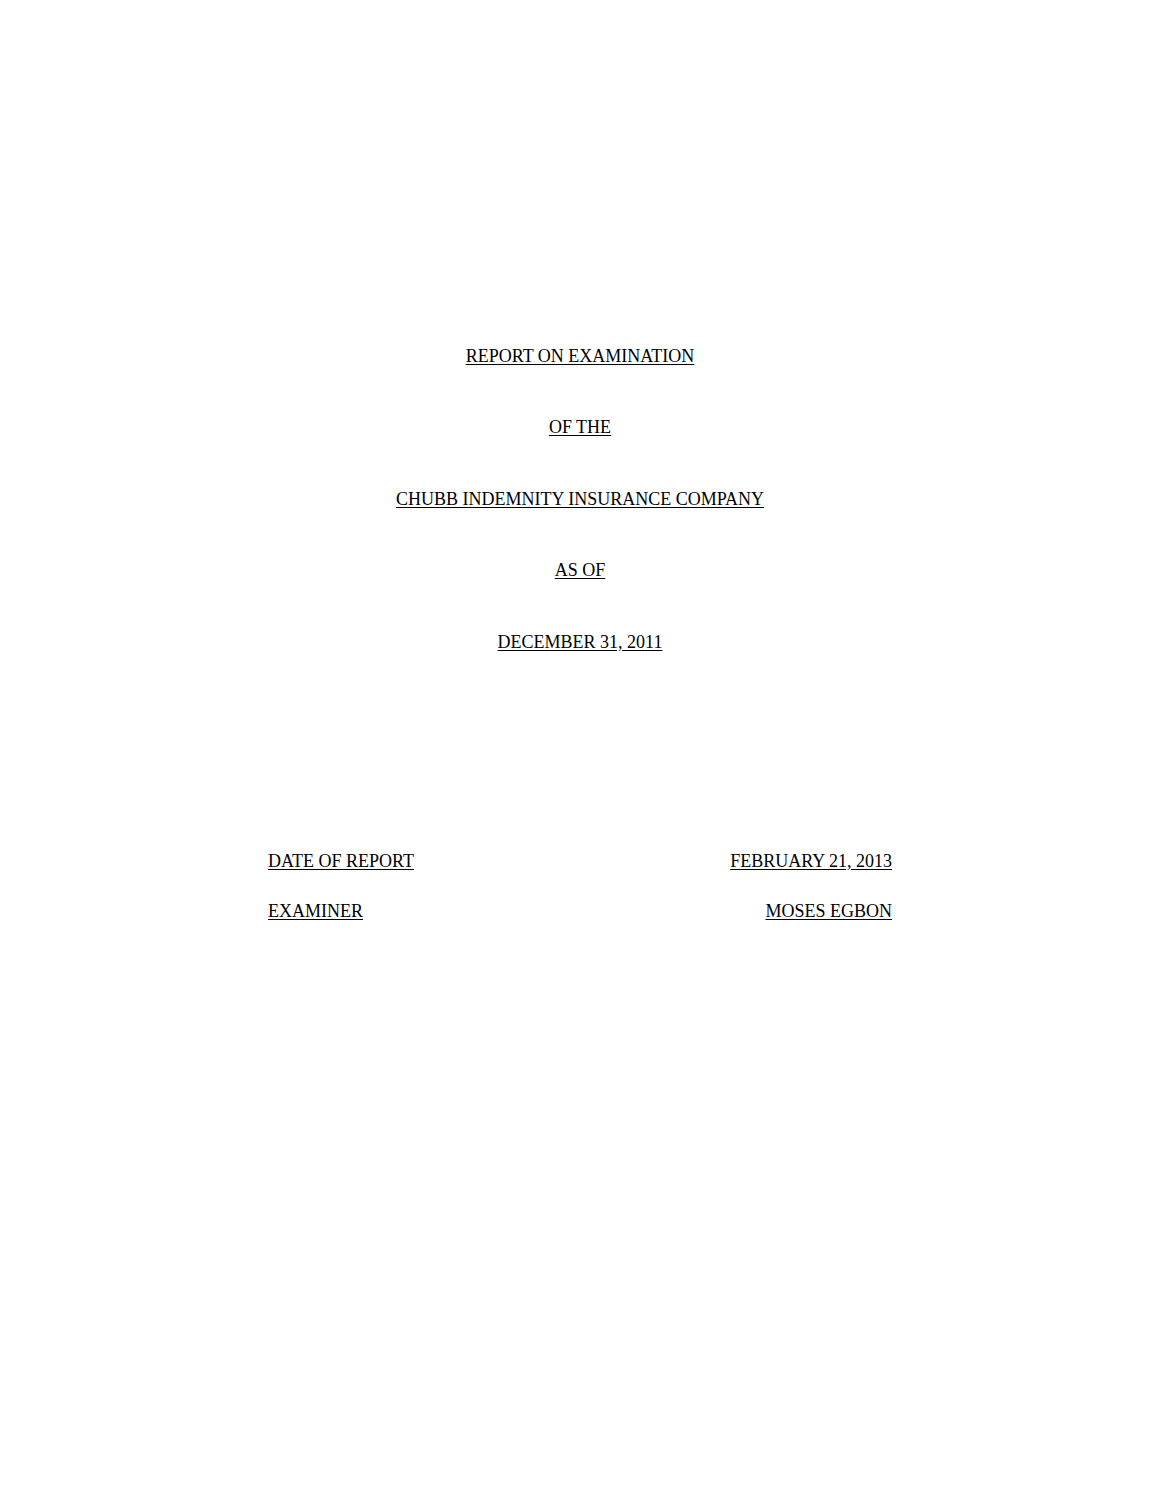REPORT ON EXAMINATION
OF THE
CHUBB INDEMNITY INSURANCE COMPANY
AS OF
DECEMBER 31, 2011
DATE OF REPORT
FEBRUARY 21, 2013
EXAMINER
MOSES EGBON